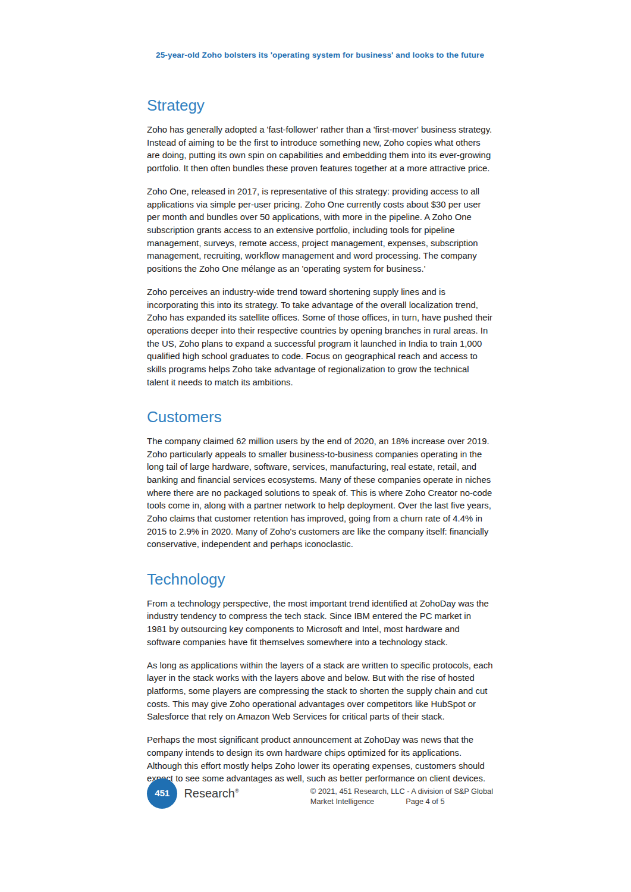25-year-old Zoho bolsters its 'operating system for business' and looks to the future
Strategy
Zoho has generally adopted a 'fast-follower' rather than a 'first-mover' business strategy. Instead of aiming to be the first to introduce something new, Zoho copies what others are doing, putting its own spin on capabilities and embedding them into its ever-growing portfolio. It then often bundles these proven features together at a more attractive price.
Zoho One, released in 2017, is representative of this strategy: providing access to all applications via simple per-user pricing. Zoho One currently costs about $30 per user per month and bundles over 50 applications, with more in the pipeline. A Zoho One subscription grants access to an extensive portfolio, including tools for pipeline management, surveys, remote access, project management, expenses, subscription management, recruiting, workflow management and word processing. The company positions the Zoho One mélange as an 'operating system for business.'
Zoho perceives an industry-wide trend toward shortening supply lines and is incorporating this into its strategy. To take advantage of the overall localization trend, Zoho has expanded its satellite offices. Some of those offices, in turn, have pushed their operations deeper into their respective countries by opening branches in rural areas. In the US, Zoho plans to expand a successful program it launched in India to train 1,000 qualified high school graduates to code. Focus on geographical reach and access to skills programs helps Zoho take advantage of regionalization to grow the technical talent it needs to match its ambitions.
Customers
The company claimed 62 million users by the end of 2020, an 18% increase over 2019. Zoho particularly appeals to smaller business-to-business companies operating in the long tail of large hardware, software, services, manufacturing, real estate, retail, and banking and financial services ecosystems. Many of these companies operate in niches where there are no packaged solutions to speak of. This is where Zoho Creator no-code tools come in, along with a partner network to help deployment. Over the last five years, Zoho claims that customer retention has improved, going from a churn rate of 4.4% in 2015 to 2.9% in 2020. Many of Zoho's customers are like the company itself: financially conservative, independent and perhaps iconoclastic.
Technology
From a technology perspective, the most important trend identified at ZohoDay was the industry tendency to compress the tech stack. Since IBM entered the PC market in 1981 by outsourcing key components to Microsoft and Intel, most hardware and software companies have fit themselves somewhere into a technology stack.
As long as applications within the layers of a stack are written to specific protocols, each layer in the stack works with the layers above and below. But with the rise of hosted platforms, some players are compressing the stack to shorten the supply chain and cut costs. This may give Zoho operational advantages over competitors like HubSpot or Salesforce that rely on Amazon Web Services for critical parts of their stack.
Perhaps the most significant product announcement at ZohoDay was news that the company intends to design its own hardware chips optimized for its applications. Although this effort mostly helps Zoho lower its operating expenses, customers should expect to see some advantages as well, such as better performance on client devices.
451
Research®
© 2021, 451 Research, LLC - A division of S&P Global
Market Intelligence Page 4 of 5